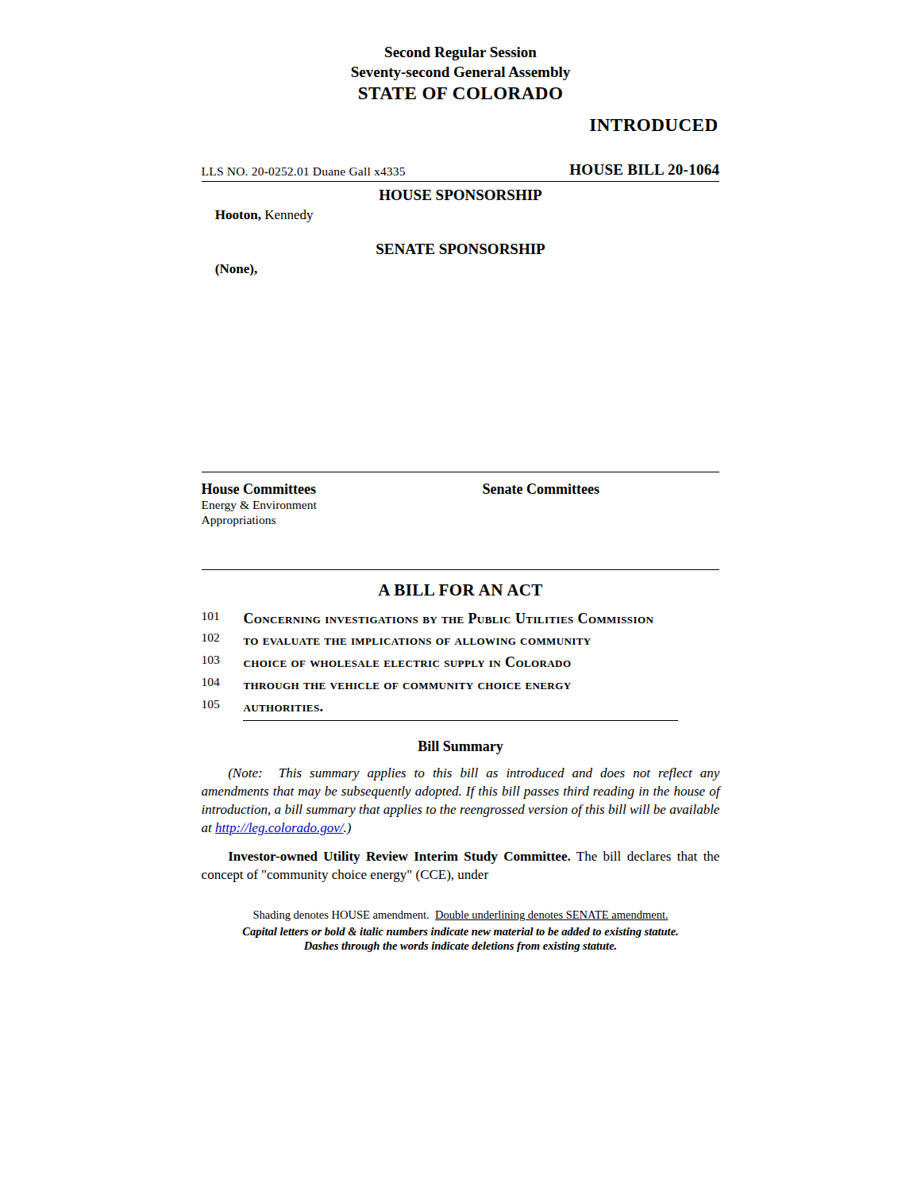Second Regular Session
Seventy-second General Assembly
STATE OF COLORADO
INTRODUCED
LLS NO. 20-0252.01 Duane Gall x4335
HOUSE BILL 20-1064
HOUSE SPONSORSHIP
Hooton, Kennedy
SENATE SPONSORSHIP
(None),
House Committees
Energy & Environment
Appropriations
Senate Committees
A BILL FOR AN ACT
| 101 | Concerning investigations by the Public Utilities Commission |
| 102 | to evaluate the implications of allowing community |
| 103 | choice of wholesale electric supply in Colorado |
| 104 | through the vehicle of community choice energy |
| 105 | authorities. |
Bill Summary
(Note: This summary applies to this bill as introduced and does not reflect any amendments that may be subsequently adopted. If this bill passes third reading in the house of introduction, a bill summary that applies to the reengrossed version of this bill will be available at http://leg.colorado.gov/.)
Investor-owned Utility Review Interim Study Committee. The bill declares that the concept of "community choice energy" (CCE), under
Shading denotes HOUSE amendment. Double underlining denotes SENATE amendment.
Capital letters or bold & italic numbers indicate new material to be added to existing statute.
Dashes through the words indicate deletions from existing statute.